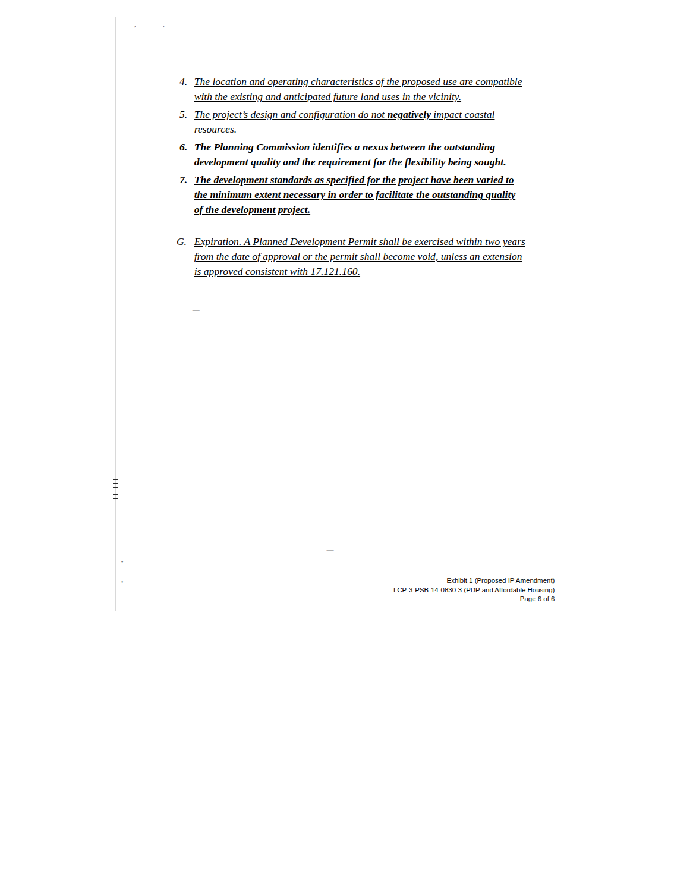’ ’
4. The location and operating characteristics of the proposed use are compatible with the existing and anticipated future land uses in the vicinity.
5. The project’s design and configuration do not negatively impact coastal resources.
6. The Planning Commission identifies a nexus between the outstanding development quality and the requirement for the flexibility being sought.
7. The development standards as specified for the project have been varied to the minimum extent necessary in order to facilitate the outstanding quality of the development project.
G. Expiration. A Planned Development Permit shall be exercised within two years from the date of approval or the permit shall become void, unless an extension is approved consistent with 17.121.160.
—
—
—
•
•
Exhibit 1 (Proposed IP Amendment)
LCP-3-PSB-14-0830-3 (PDP and Affordable Housing)
Page 6 of 6